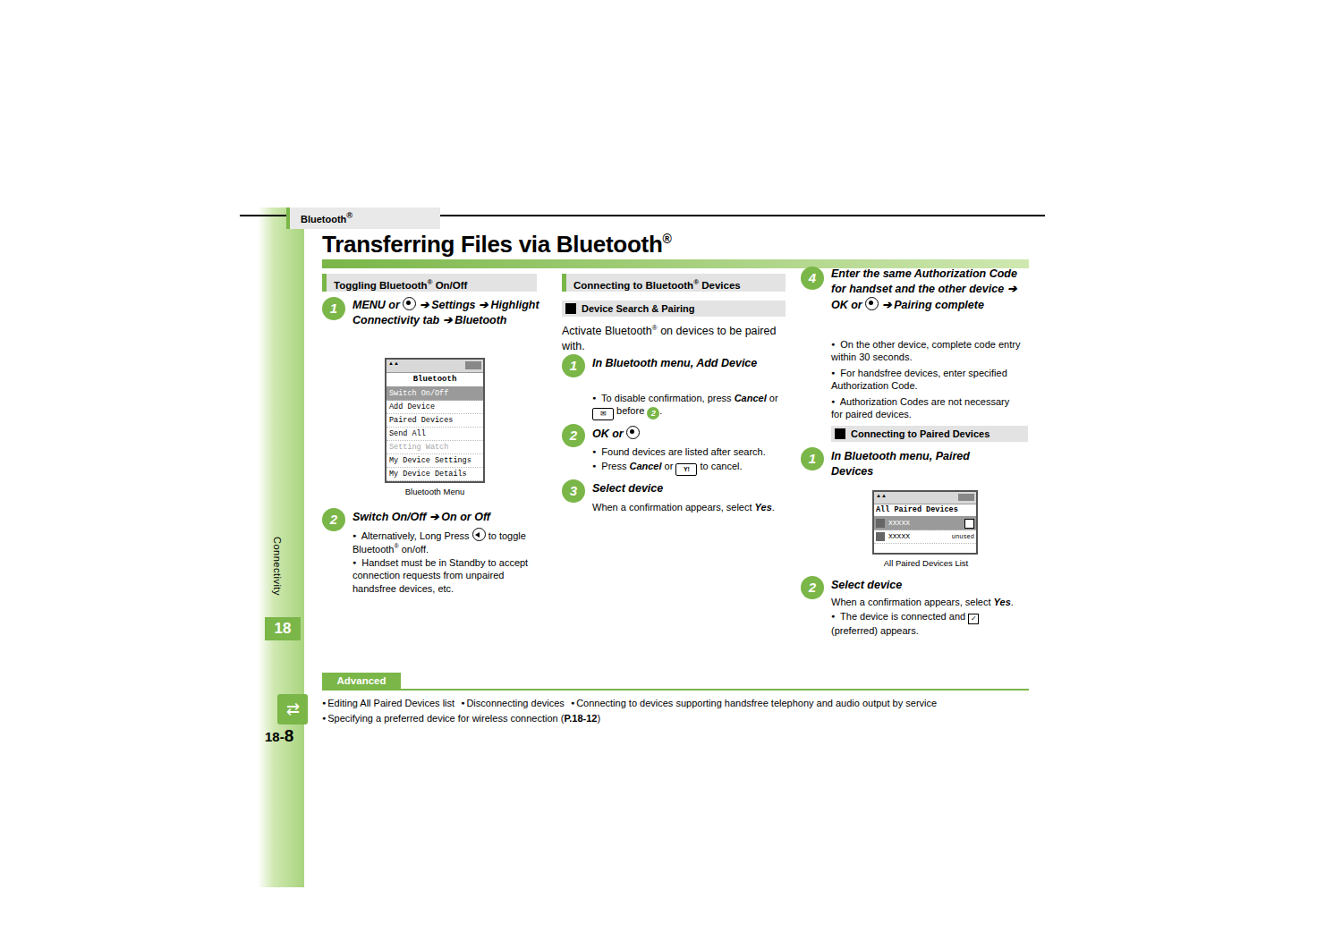Connectivity
18
Bluetooth®
Transferring Files via Bluetooth®
Toggling Bluetooth® On/Off
1
MENU or ➔ Settings ➔ Highlight Connectivity tab ➔ Bluetooth
Bluetooth
Switch On/Off
Add Device
Paired Devices
Send All
Setting Watch
My Device Settings
My Device Details
Bluetooth Menu
2
Switch On/Off ➔ On or Off
Alternatively, Long Press to toggle Bluetooth® on/off.
Handset must be in Standby to accept connection requests from unpaired handsfree devices, etc.
Connecting to Bluetooth® Devices
Device Search & Pairing
Activate Bluetooth® on devices to be paired with.
1
In Bluetooth menu, Add Device
To disable confirmation, press Cancel or before 2.
2
OK or
Found devices are listed after search.
Press Cancel or to cancel.
3
Select device
When a confirmation appears, select Yes.
4
Enter the same Authorization Code for handset and the other device ➔ OK or ➔ Pairing complete
On the other device, complete code entry within 30 seconds.
For handsfree devices, enter specified Authorization Code.
Authorization Codes are not necessary for paired devices.
Connecting to Paired Devices
1
In Bluetooth menu, Paired Devices
All Paired Devices
XXXXX
XXXXXunused
All Paired Devices List
2
Select device
When a confirmation appears, select Yes.
The device is connected and ✓ (preferred) appears.
Advanced
⇄
Editing All Paired Devices list Disconnecting devices Connecting to devices supporting handsfree telephony and audio output by service
Specifying a preferred device for wireless connection (P.18-12)
18-8